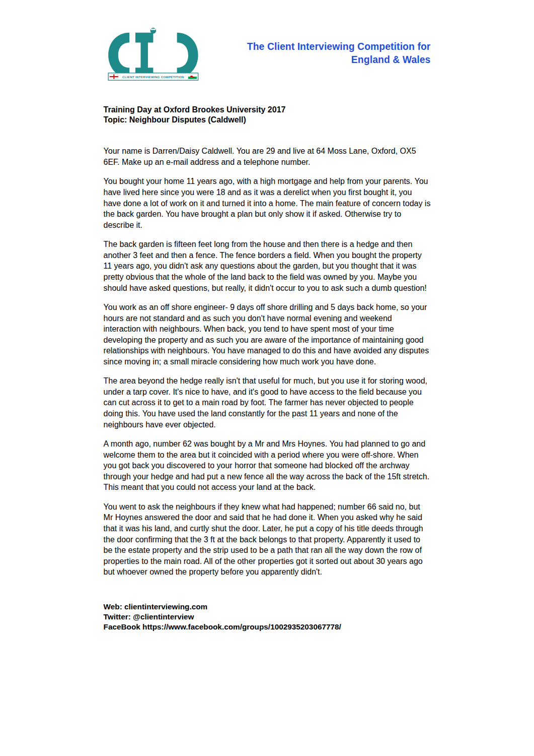CLIENT INTERVIEWING COMPETITION
The Client Interviewing Competition for England & Wales
Training Day at Oxford Brookes University 2017 Topic: Neighbour Disputes (Caldwell)
Your name is Darren/Daisy Caldwell. You are 29 and live at 64 Moss Lane, Oxford, OX5 6EF. Make up an e-mail address and a telephone number.
You bought your home 11 years ago, with a high mortgage and help from your parents. You have lived here since you were 18 and as it was a derelict when you first bought it, you have done a lot of work on it and turned it into a home. The main feature of concern today is the back garden. You have brought a plan but only show it if asked. Otherwise try to describe it.
The back garden is fifteen feet long from the house and then there is a hedge and then another 3 feet and then a fence. The fence borders a field. When you bought the property 11 years ago, you didn't ask any questions about the garden, but you thought that it was pretty obvious that the whole of the land back to the field was owned by you. Maybe you should have asked questions, but really, it didn't occur to you to ask such a dumb question!
You work as an off shore engineer- 9 days off shore drilling and 5 days back home, so your hours are not standard and as such you don't have normal evening and weekend interaction with neighbours. When back, you tend to have spent most of your time developing the property and as such you are aware of the importance of maintaining good relationships with neighbours. You have managed to do this and have avoided any disputes since moving in; a small miracle considering how much work you have done.
The area beyond the hedge really isn't that useful for much, but you use it for storing wood, under a tarp cover. It's nice to have, and it's good to have access to the field because you can cut across it to get to a main road by foot. The farmer has never objected to people doing this. You have used the land constantly for the past 11 years and none of the neighbours have ever objected.
A month ago, number 62 was bought by a Mr and Mrs Hoynes. You had planned to go and welcome them to the area but it coincided with a period where you were off-shore. When you got back you discovered to your horror that someone had blocked off the archway through your hedge and had put a new fence all the way across the back of the 15ft stretch. This meant that you could not access your land at the back.
You went to ask the neighbours if they knew what had happened; number 66 said no, but Mr Hoynes answered the door and said that he had done it. When you asked why he said that it was his land, and curtly shut the door. Later, he put a copy of his title deeds through the door confirming that the 3 ft at the back belongs to that property. Apparently it used to be the estate property and the strip used to be a path that ran all the way down the row of properties to the main road. All of the other properties got it sorted out about 30 years ago but whoever owned the property before you apparently didn't.
Web: clientinterviewing.com
Twitter: @clientinterview
FaceBook https://www.facebook.com/groups/1002935203067778/